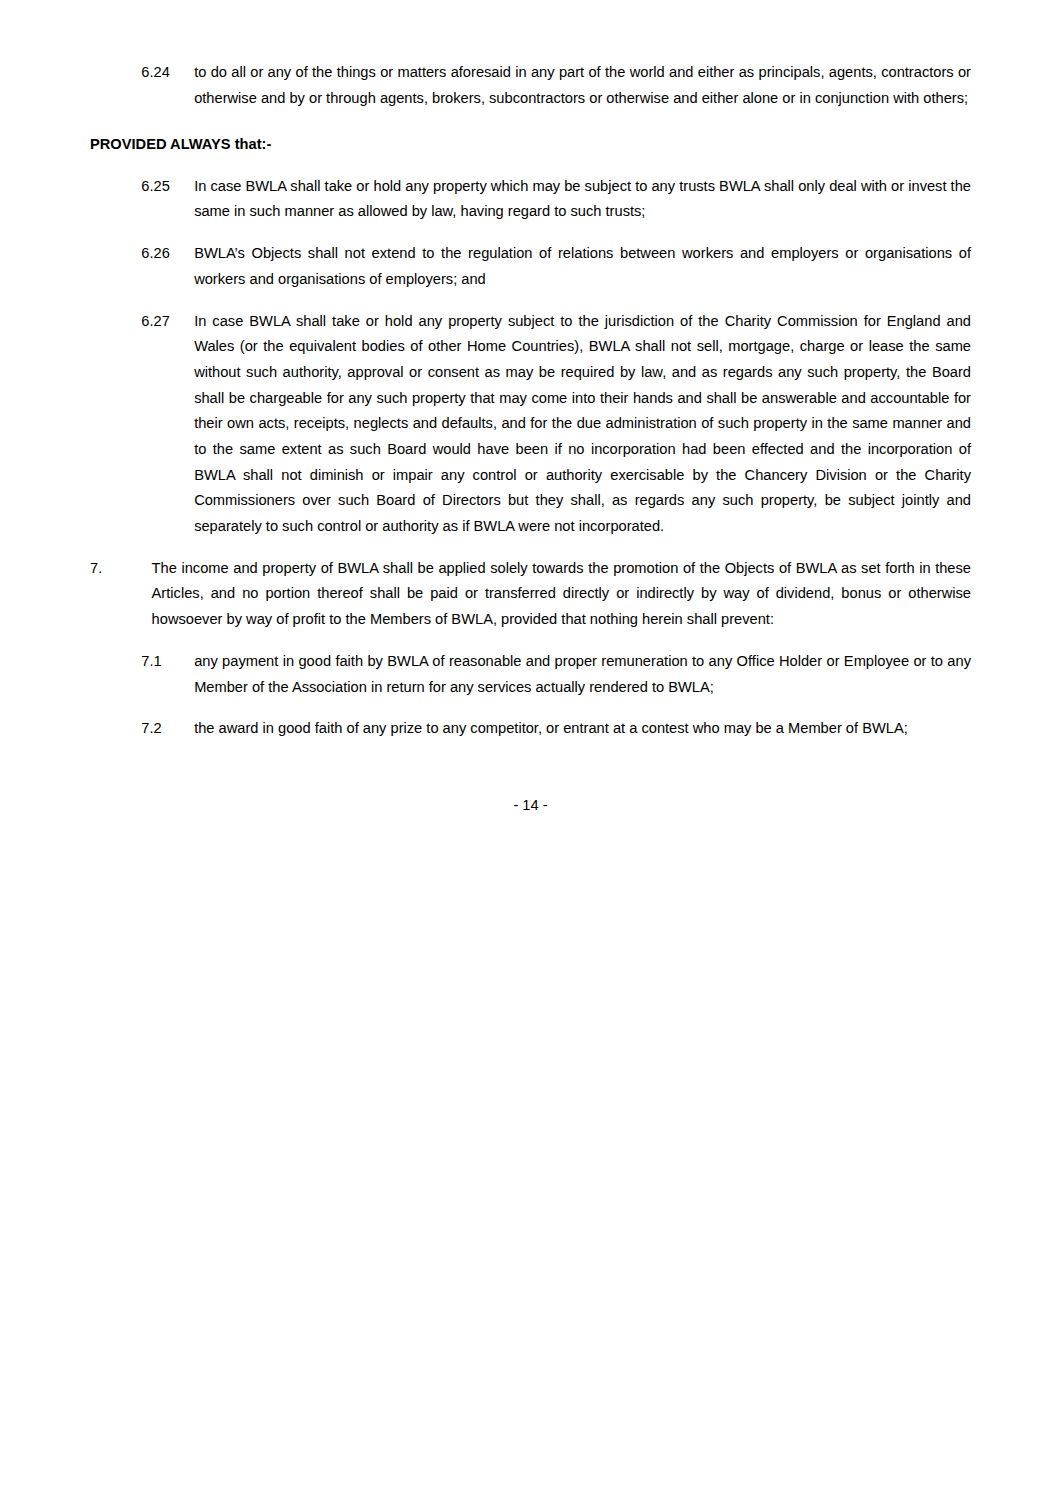6.24
to do all or any of the things or matters aforesaid in any part of the world and either as principals, agents, contractors or otherwise and by or through agents, brokers, subcontractors or otherwise and either alone or in conjunction with others;
PROVIDED ALWAYS that:-
6.25
In case BWLA shall take or hold any property which may be subject to any trusts BWLA shall only deal with or invest the same in such manner as allowed by law, having regard to such trusts;
6.26
BWLA’s Objects shall not extend to the regulation of relations between workers and employers or organisations of workers and organisations of employers; and
6.27
In case BWLA shall take or hold any property subject to the jurisdiction of the Charity Commission for England and Wales (or the equivalent bodies of other Home Countries), BWLA shall not sell, mortgage, charge or lease the same without such authority, approval or consent as may be required by law, and as regards any such property, the Board shall be chargeable for any such property that may come into their hands and shall be answerable and accountable for their own acts, receipts, neglects and defaults, and for the due administration of such property in the same manner and to the same extent as such Board would have been if no incorporation had been effected and the incorporation of BWLA shall not diminish or impair any control or authority exercisable by the Chancery Division or the Charity Commissioners over such Board of Directors but they shall, as regards any such property, be subject jointly and separately to such control or authority as if BWLA were not incorporated.
7.
The income and property of BWLA shall be applied solely towards the promotion of the Objects of BWLA as set forth in these Articles, and no portion thereof shall be paid or transferred directly or indirectly by way of dividend, bonus or otherwise howsoever by way of profit to the Members of BWLA, provided that nothing herein shall prevent:
7.1
any payment in good faith by BWLA of reasonable and proper remuneration to any Office Holder or Employee or to any Member of the Association in return for any services actually rendered to BWLA;
7.2
the award in good faith of any prize to any competitor, or entrant at a contest who may be a Member of BWLA;
- 14 -